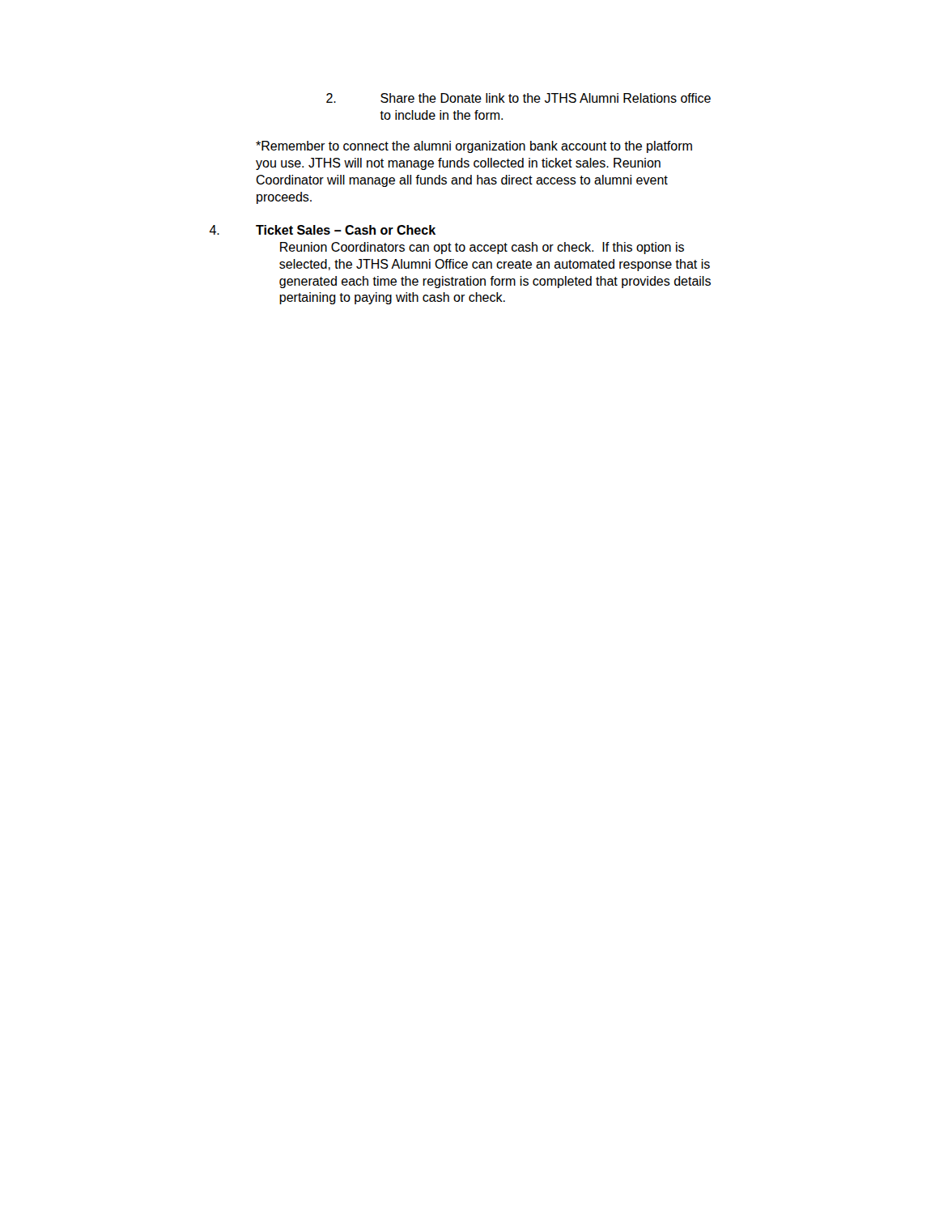2. Share the Donate link to the JTHS Alumni Relations office to include in the form.
*Remember to connect the alumni organization bank account to the platform you use. JTHS will not manage funds collected in ticket sales. Reunion Coordinator will manage all funds and has direct access to alumni event proceeds.
4. Ticket Sales – Cash or Check Reunion Coordinators can opt to accept cash or check. If this option is selected, the JTHS Alumni Office can create an automated response that is generated each time the registration form is completed that provides details pertaining to paying with cash or check.